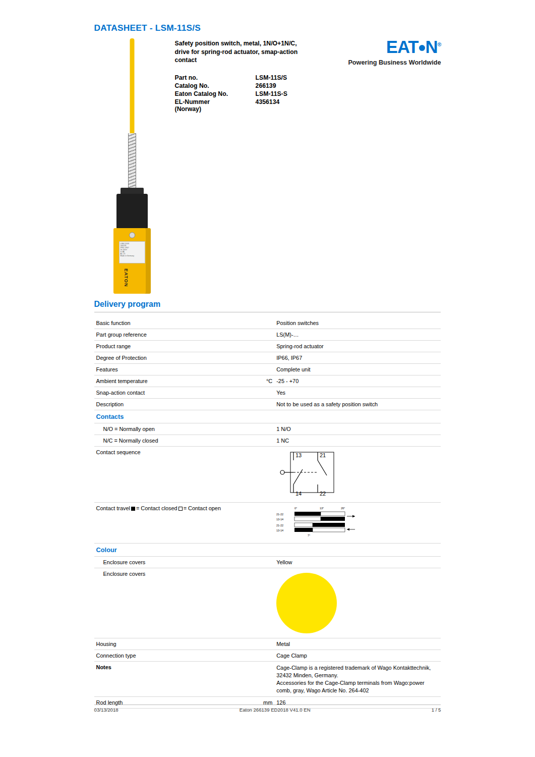DATASHEET - LSM-11S/S
LSM-11S/S
266139
IP66 / IP67
Ue 400V
Ie 6A
AC-15
Made in Germany
EATON
Safety position switch, metal, 1N/O+1N/C, drive for spring-rod actuator, smap-action contact
| Part no. | LSM-11S/S |
| Catalog No. | 266139 |
| Eaton Catalog No. | LSM-11S-S |
| EL-Nummer (Norway) | 4356134 |
EAT N®
Powering Business Worldwide
Delivery program
| Basic function | | | Position switches |
| Part group reference | | | LS(M)-… |
| Product range | | | Spring-rod actuator |
| Degree of Protection | | | IP66, IP67 |
| Features | | | Complete unit |
| Ambient temperature | | °C | -25 - +70 |
| Snap-action contact | | | Yes |
| Description | | | Not to be used as a safety position switch |
| Contacts | | | |
| N/O = Normally open | | | 1 N/O |
| N/C = Normally closed | | | 1 NC |
| Contact sequence | | | 13 21 14 22 |
| Contact travel = Contact closed = Contact open | | | 0° 13° 26° 21-22 13-14 21-22 13-14 7° |
| Colour | | | |
| Enclosure covers | | | Yellow |
| Enclosure covers | | | |
| Housing | | | Metal |
| Connection type | | | Cage Clamp |
| Notes | | | Cage-Clamp is a registered trademark of Wago Kontakttechnik, 32432 Minden, Germany. Accessories for the Cage-Clamp terminals from Wago:power comb, gray, Wago Article No. 264-402 |
| Rod length | | mm | 126 |
03/13/2018
Eaton 266139 ED2018 V41.0 EN
1 / 5